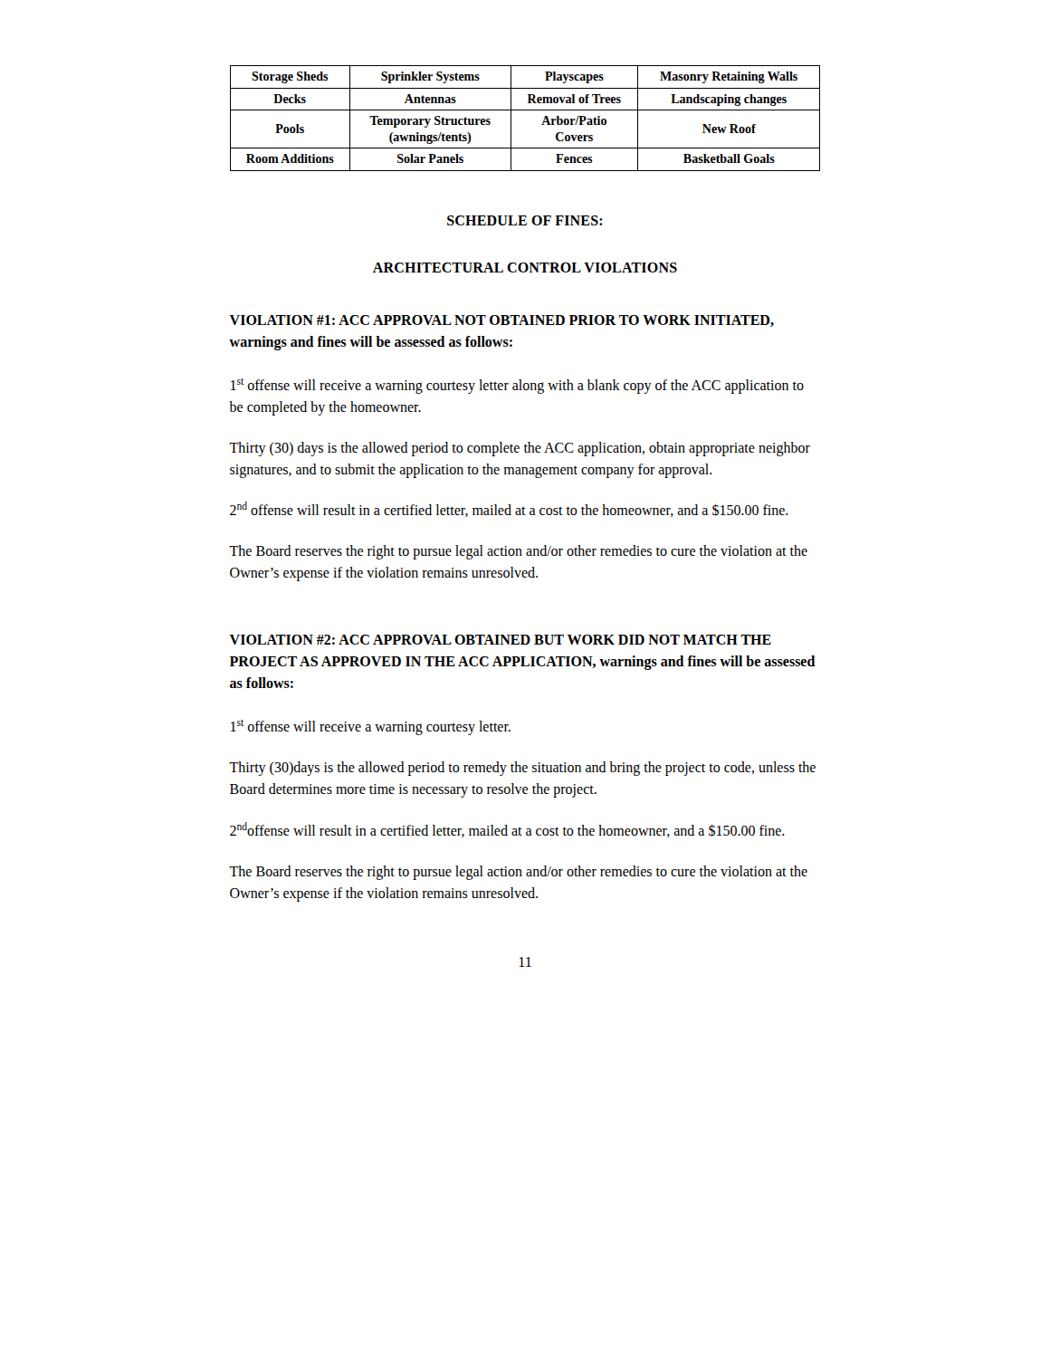| Storage Sheds | Sprinkler Systems | Playscapes | Masonry Retaining Walls |
| Decks | Antennas | Removal of Trees | Landscaping changes |
| Pools | Temporary Structures (awnings/tents) | Arbor/Patio Covers | New Roof |
| Room Additions | Solar Panels | Fences | Basketball Goals |
SCHEDULE OF FINES:
ARCHITECTURAL CONTROL VIOLATIONS
VIOLATION #1: ACC APPROVAL NOT OBTAINED PRIOR TO WORK INITIATED, warnings and fines will be assessed as follows:
1st offense will receive a warning courtesy letter along with a blank copy of the ACC application to be completed by the homeowner.
Thirty (30) days is the allowed period to complete the ACC application, obtain appropriate neighbor signatures, and to submit the application to the management company for approval.
2nd offense will result in a certified letter, mailed at a cost to the homeowner, and a $150.00 fine.
The Board reserves the right to pursue legal action and/or other remedies to cure the violation at the Owner’s expense if the violation remains unresolved.
VIOLATION #2: ACC APPROVAL OBTAINED BUT WORK DID NOT MATCH THE PROJECT AS APPROVED IN THE ACC APPLICATION, warnings and fines will be assessed as follows:
1st offense will receive a warning courtesy letter.
Thirty (30)days is the allowed period to remedy the situation and bring the project to code, unless the Board determines more time is necessary to resolve the project.
2ndoffense will result in a certified letter, mailed at a cost to the homeowner, and a $150.00 fine.
The Board reserves the right to pursue legal action and/or other remedies to cure the violation at the Owner’s expense if the violation remains unresolved.
11